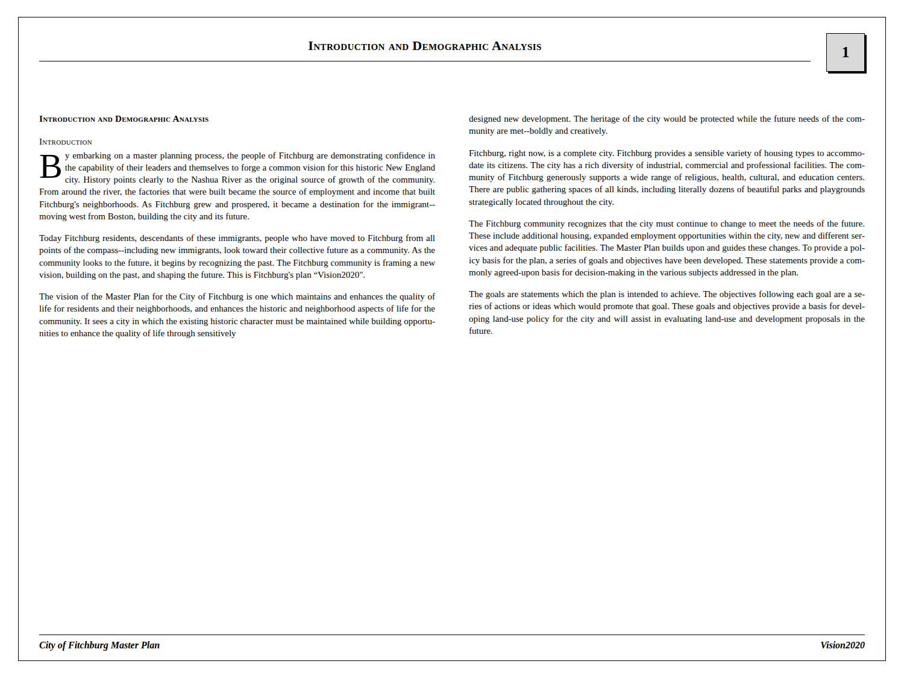Introduction and Demographic Analysis
1
Introduction and Demographic Analysis
Introduction
By embarking on a master planning process, the people of Fitchburg are demonstrating confidence in the capability of their leaders and themselves to forge a common vision for this historic New England city. History points clearly to the Nashua River as the original source of growth of the community. From around the river, the factories that were built became the source of employment and income that built Fitchburg's neighborhoods. As Fitchburg grew and prospered, it became a destination for the immigrant--moving west from Boston, building the city and its future.
Today Fitchburg residents, descendants of these immigrants, people who have moved to Fitchburg from all points of the compass--including new immigrants, look toward their collective future as a community. As the community looks to the future, it begins by recognizing the past. The Fitchburg community is framing a new vision, building on the past, and shaping the future. This is Fitchburg's plan “Vision2020".
The vision of the Master Plan for the City of Fitchburg is one which maintains and enhances the quality of life for residents and their neighborhoods, and enhances the historic and neighborhood aspects of life for the community. It sees a city in which the existing historic character must be maintained while building opportunities to enhance the quality of life through sensitively
designed new development. The heritage of the city would be protected while the future needs of the community are met--boldly and creatively.
Fitchburg, right now, is a complete city. Fitchburg provides a sensible variety of housing types to accommodate its citizens. The city has a rich diversity of industrial, commercial and professional facilities. The community of Fitchburg generously supports a wide range of religious, health, cultural, and education centers. There are public gathering spaces of all kinds, including literally dozens of beautiful parks and playgrounds strategically located throughout the city.
The Fitchburg community recognizes that the city must continue to change to meet the needs of the future. These include additional housing, expanded employment opportunities within the city, new and different services and adequate public facilities. The Master Plan builds upon and guides these changes. To provide a policy basis for the plan, a series of goals and objectives have been developed. These statements provide a commonly agreed-upon basis for decision-making in the various subjects addressed in the plan.
The goals are statements which the plan is intended to achieve. The objectives following each goal are a series of actions or ideas which would promote that goal. These goals and objectives provide a basis for developing land-use policy for the city and will assist in evaluating land-use and development proposals in the future.
City of Fitchburg Master Plan
Vision2020